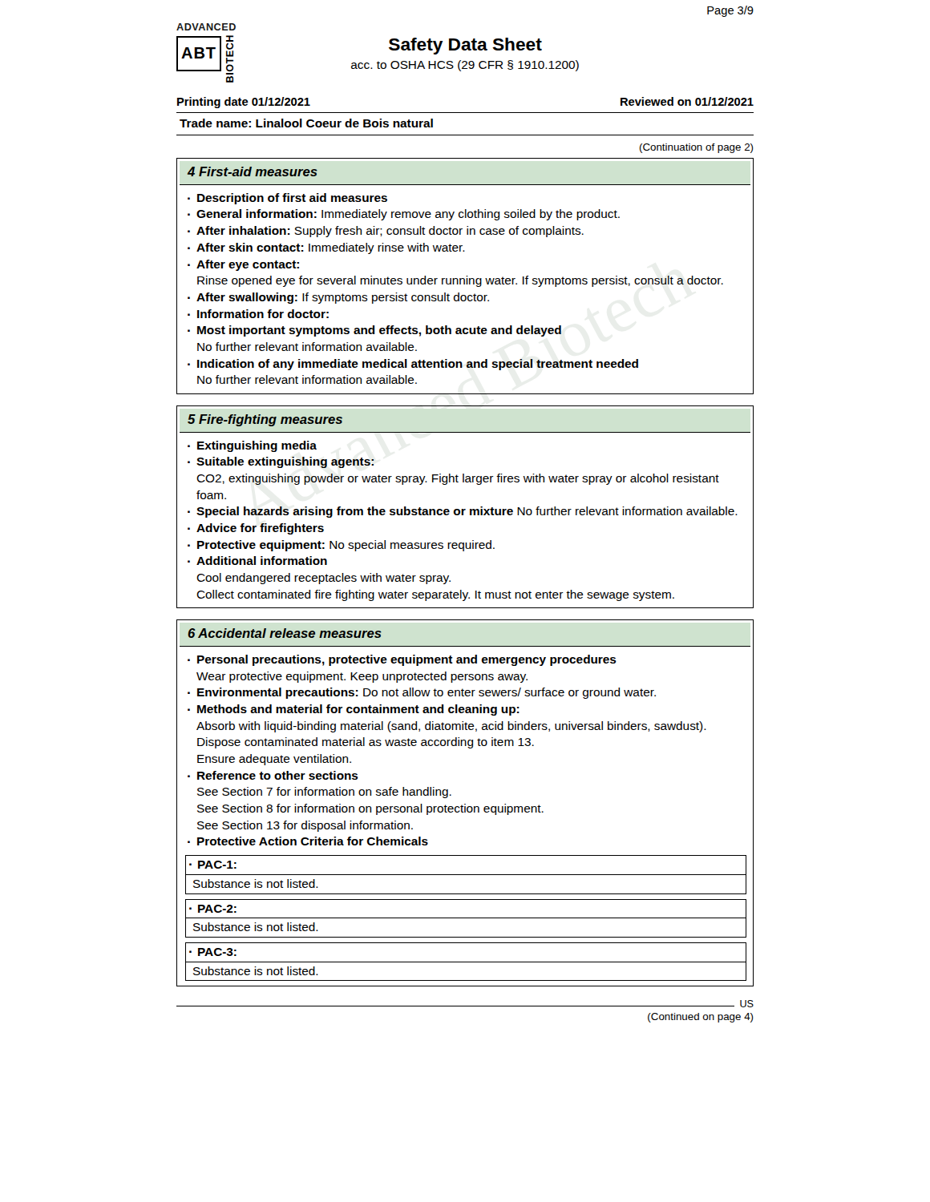Advanced Biotech
Page 3/9
ADVANCED
ABT
BIOTECH
Safety Data Sheet
acc. to OSHA HCS (29 CFR § 1910.1200)
Printing date 01/12/2021 Reviewed on 01/12/2021
Trade name: Linalool Coeur de Bois natural
(Continuation of page 2)
4 First-aid measures
Description of first aid measures
General information: Immediately remove any clothing soiled by the product.
After inhalation: Supply fresh air; consult doctor in case of complaints.
After skin contact: Immediately rinse with water.
After eye contact:
Rinse opened eye for several minutes under running water. If symptoms persist, consult a doctor.
After swallowing: If symptoms persist consult doctor.
Information for doctor:
Most important symptoms and effects, both acute and delayed
No further relevant information available.
Indication of any immediate medical attention and special treatment needed
No further relevant information available.
5 Fire-fighting measures
Extinguishing media
Suitable extinguishing agents:
CO2, extinguishing powder or water spray. Fight larger fires with water spray or alcohol resistant foam.
Special hazards arising from the substance or mixture No further relevant information available.
Advice for firefighters
Protective equipment: No special measures required.
Additional information
Cool endangered receptacles with water spray.
Collect contaminated fire fighting water separately. It must not enter the sewage system.
6 Accidental release measures
Personal precautions, protective equipment and emergency procedures
Wear protective equipment. Keep unprotected persons away.
Environmental precautions: Do not allow to enter sewers/ surface or ground water.
Methods and material for containment and cleaning up:
Absorb with liquid-binding material (sand, diatomite, acid binders, universal binders, sawdust).
Dispose contaminated material as waste according to item 13.
Ensure adequate ventilation.
Reference to other sections
See Section 7 for information on safe handling.
See Section 8 for information on personal protection equipment.
See Section 13 for disposal information.
Protective Action Criteria for Chemicals
PAC-1:
Substance is not listed.
PAC-2:
Substance is not listed.
PAC-3:
Substance is not listed.
US
(Continued on page 4)